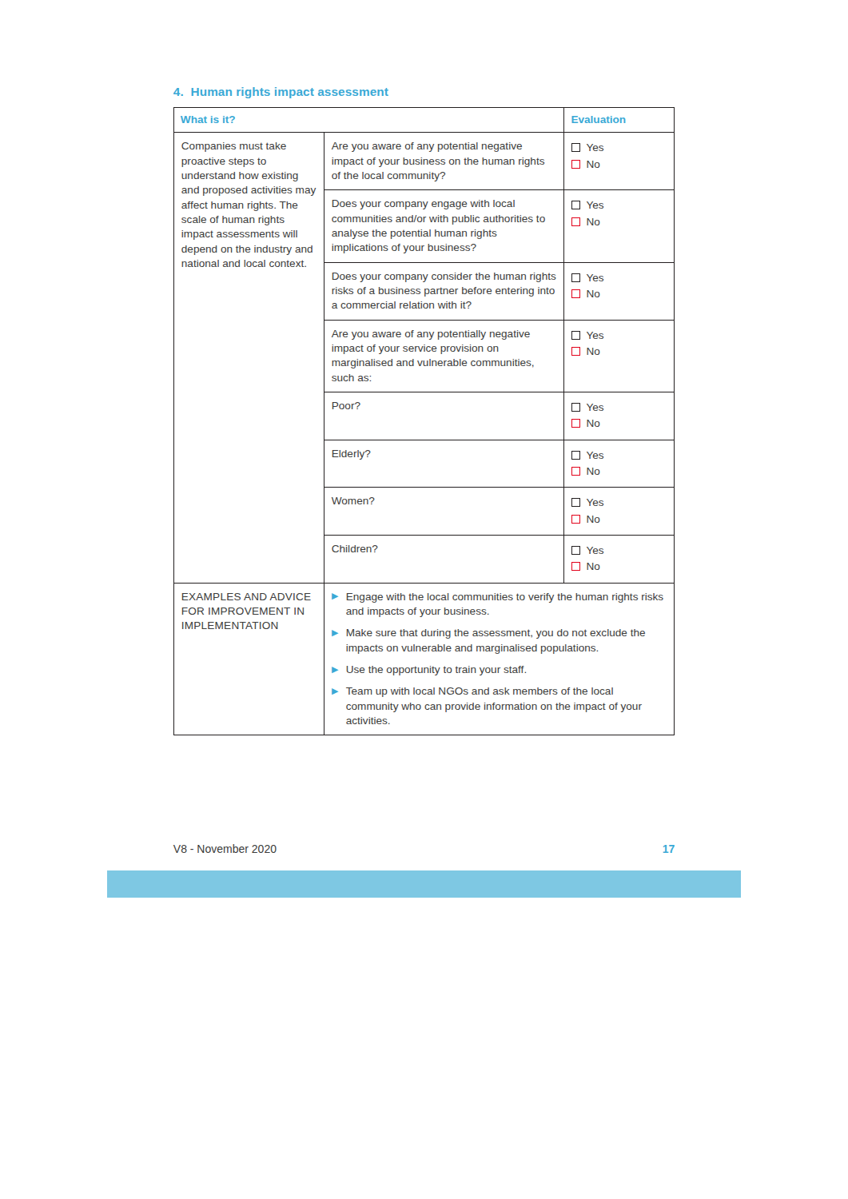4. Human rights impact assessment
| What is it? | Evaluation |
| --- | --- |
| Companies must take proactive steps to understand how existing and proposed activities may affect human rights. The scale of human rights impact assessments will depend on the industry and national and local context. | Are you aware of any potential negative impact of your business on the human rights of the local community? | Yes No |
| Does your company engage with local communities and/or with public authorities to analyse the potential human rights implications of your business? | Yes No |
| Does your company consider the human rights risks of a business partner before entering into a commercial relation with it? | Yes No |
| Are you aware of any potentially negative impact of your service provision on marginalised and vulnerable communities, such as: | Yes No |
| Poor? | Yes No |
| Elderly? | Yes No |
| Women? | Yes No |
| Children? | Yes No |
| EXAMPLES AND ADVICE FOR IMPROVEMENT IN IMPLEMENTATION | Engage with the local communities to verify the human rights risks and impacts of your business. Make sure that during the assessment, you do not exclude the impacts on vulnerable and marginalised populations. Use the opportunity to train your staff. Team up with local NGOs and ask members of the local community who can provide information on the impact of your activities. |
V8 - November 2020 17